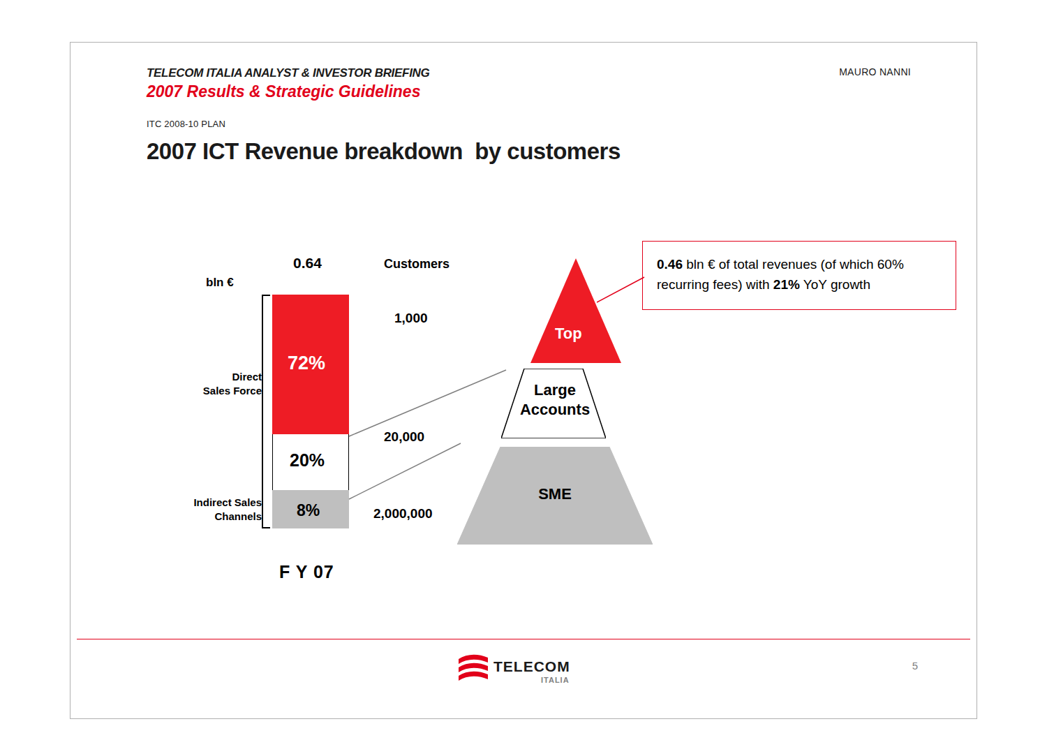TELECOM ITALIA ANALYST & INVESTOR BRIEFING
2007 Results & Strategic Guidelines
MAURO NANNI
ITC 2008-10 PLAN
2007 ICT Revenue breakdown by customers
0.64
bln €
Customers
72%
20%
8%
Direct
Sales Force
Indirect Sales
Channels
F Y 07
1,000
20,000
2,000,000
Top
Large
Accounts
SME
0.46 bln € of total revenues (of which 60% recurring fees) with 21% YoY growth
TELECOM ITALIA
5